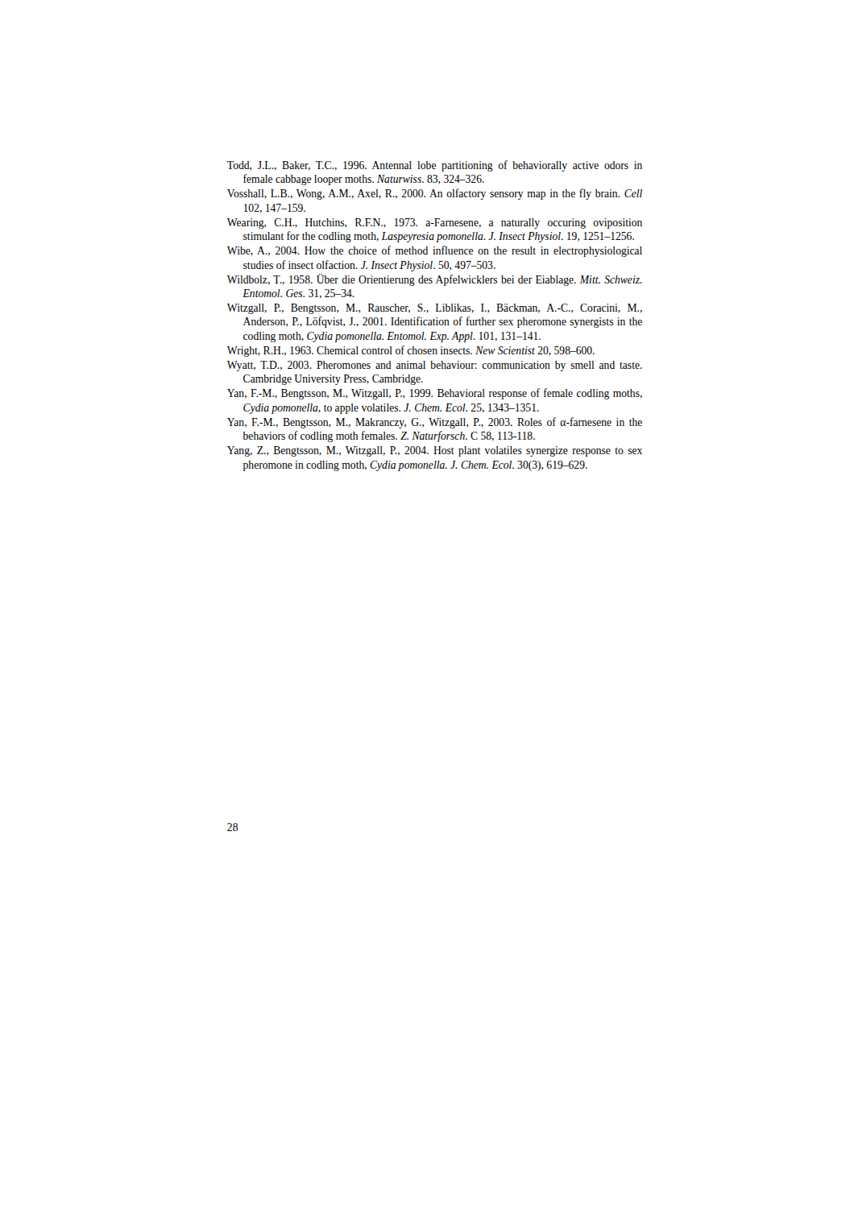Todd, J.L., Baker, T.C., 1996. Antennal lobe partitioning of behaviorally active odors in female cabbage looper moths. Naturwiss. 83, 324–326.
Vosshall, L.B., Wong, A.M., Axel, R., 2000. An olfactory sensory map in the fly brain. Cell 102, 147–159.
Wearing, C.H., Hutchins, R.F.N., 1973. a-Farnesene, a naturally occuring oviposition stimulant for the codling moth, Laspeyresia pomonella. J. Insect Physiol. 19, 1251–1256.
Wibe, A., 2004. How the choice of method influence on the result in electrophysiological studies of insect olfaction. J. Insect Physiol. 50, 497–503.
Wildbolz, T., 1958. Über die Orientierung des Apfelwicklers bei der Eiablage. Mitt. Schweiz. Entomol. Ges. 31, 25–34.
Witzgall, P., Bengtsson, M., Rauscher, S., Liblikas, I., Bäckman, A.-C., Coracini, M., Anderson, P., Löfqvist, J., 2001. Identification of further sex pheromone synergists in the codling moth, Cydia pomonella. Entomol. Exp. Appl. 101, 131–141.
Wright, R.H., 1963. Chemical control of chosen insects. New Scientist 20, 598–600.
Wyatt, T.D., 2003. Pheromones and animal behaviour: communication by smell and taste. Cambridge University Press, Cambridge.
Yan, F.-M., Bengtsson, M., Witzgall, P., 1999. Behavioral response of female codling moths, Cydia pomonella, to apple volatiles. J. Chem. Ecol. 25, 1343–1351.
Yan, F.-M., Bengtsson, M., Makranczy, G., Witzgall, P., 2003. Roles of α-farnesene in the behaviors of codling moth females. Z. Naturforsch. C 58, 113-118.
Yang, Z., Bengtsson, M., Witzgall, P., 2004. Host plant volatiles synergize response to sex pheromone in codling moth, Cydia pomonella. J. Chem. Ecol. 30(3), 619–629.
28